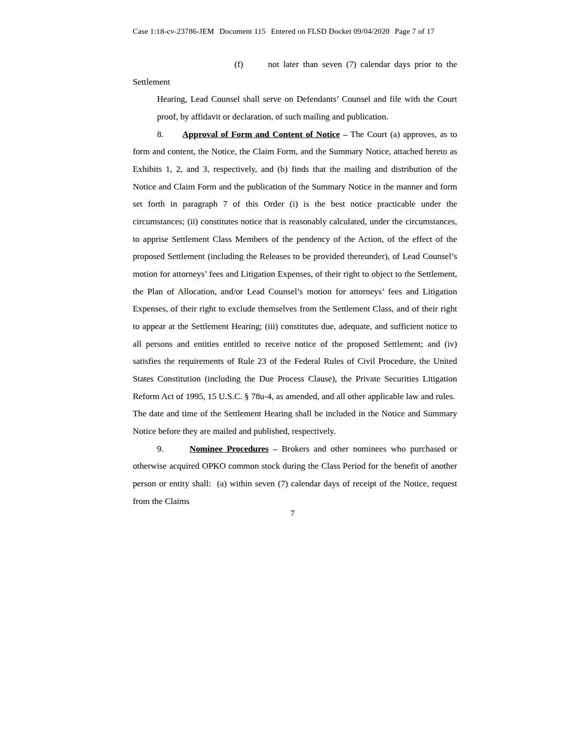Case 1:18-cv-23786-JEM Document 115 Entered on FLSD Docket 09/04/2020 Page 7 of 17
(f) not later than seven (7) calendar days prior to the Settlement
Hearing, Lead Counsel shall serve on Defendants’ Counsel and file with the Court proof, by affidavit or declaration, of such mailing and publication.
8. Approval of Form and Content of Notice – The Court (a) approves, as to form and content, the Notice, the Claim Form, and the Summary Notice, attached hereto as Exhibits 1, 2, and 3, respectively, and (b) finds that the mailing and distribution of the Notice and Claim Form and the publication of the Summary Notice in the manner and form set forth in paragraph 7 of this Order (i) is the best notice practicable under the circumstances; (ii) constitutes notice that is reasonably calculated, under the circumstances, to apprise Settlement Class Members of the pendency of the Action, of the effect of the proposed Settlement (including the Releases to be provided thereunder), of Lead Counsel’s motion for attorneys’ fees and Litigation Expenses, of their right to object to the Settlement, the Plan of Allocation, and/or Lead Counsel’s motion for attorneys’ fees and Litigation Expenses, of their right to exclude themselves from the Settlement Class, and of their right to appear at the Settlement Hearing; (iii) constitutes due, adequate, and sufficient notice to all persons and entities entitled to receive notice of the proposed Settlement; and (iv) satisfies the requirements of Rule 23 of the Federal Rules of Civil Procedure, the United States Constitution (including the Due Process Clause), the Private Securities Litigation Reform Act of 1995, 15 U.S.C. § 78u-4, as amended, and all other applicable law and rules. The date and time of the Settlement Hearing shall be included in the Notice and Summary Notice before they are mailed and published, respectively.
9. Nominee Procedures – Brokers and other nominees who purchased or otherwise acquired OPKO common stock during the Class Period for the benefit of another person or entity shall: (a) within seven (7) calendar days of receipt of the Notice, request from the Claims
7